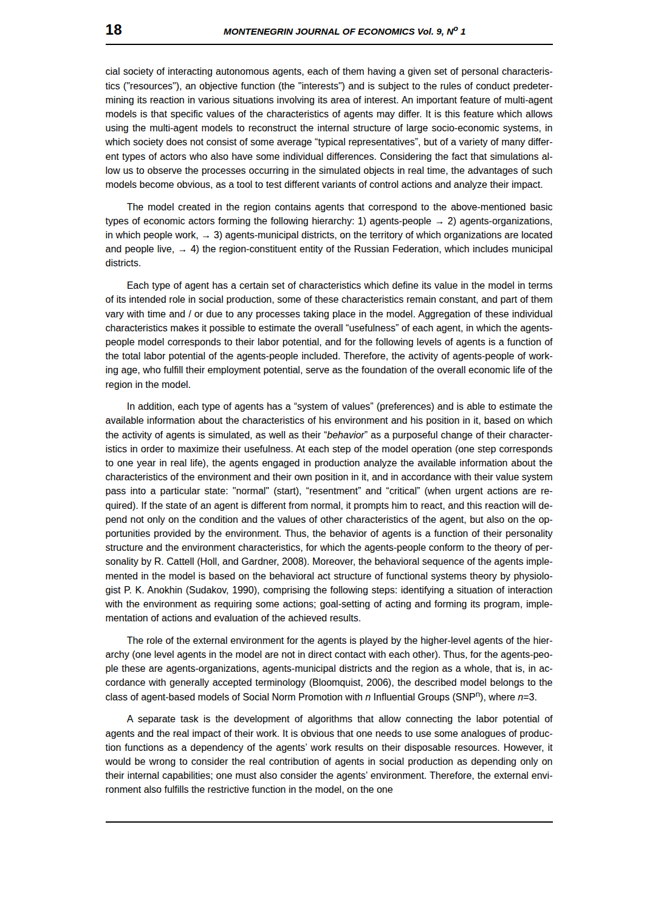18 MONTENEGRIN JOURNAL OF ECONOMICS Vol. 9, No 1
cial society of interacting autonomous agents, each of them having a given set of personal characteristics ("resources"), an objective function (the "interests") and is subject to the rules of conduct predetermining its reaction in various situations involving its area of interest. An important feature of multi-agent models is that specific values of the characteristics of agents may differ. It is this feature which allows using the multi-agent models to reconstruct the internal structure of large socio-economic systems, in which society does not consist of some average “typical representatives”, but of a variety of many different types of actors who also have some individual differences. Considering the fact that simulations allow us to observe the processes occurring in the simulated objects in real time, the advantages of such models become obvious, as a tool to test different variants of control actions and analyze their impact.
The model created in the region contains agents that correspond to the above-mentioned basic types of economic actors forming the following hierarchy: 1) agents-people → 2) agents-organizations, in which people work, → 3) agents-municipal districts, on the territory of which organizations are located and people live, → 4) the region-constituent entity of the Russian Federation, which includes municipal districts.
Each type of agent has a certain set of characteristics which define its value in the model in terms of its intended role in social production, some of these characteristics remain constant, and part of them vary with time and / or due to any processes taking place in the model. Aggregation of these individual characteristics makes it possible to estimate the overall “usefulness” of each agent, in which the agents-people model corresponds to their labor potential, and for the following levels of agents is a function of the total labor potential of the agents-people included. Therefore, the activity of agents-people of working age, who fulfill their employment potential, serve as the foundation of the overall economic life of the region in the model.
In addition, each type of agents has a “system of values” (preferences) and is able to estimate the available information about the characteristics of his environment and his position in it, based on which the activity of agents is simulated, as well as their “behavior” as a purposeful change of their characteristics in order to maximize their usefulness. At each step of the model operation (one step corresponds to one year in real life), the agents engaged in production analyze the available information about the characteristics of the environment and their own position in it, and in accordance with their value system pass into a particular state: "normal" (start), “resentment” and “critical” (when urgent actions are required). If the state of an agent is different from normal, it prompts him to react, and this reaction will depend not only on the condition and the values of other characteristics of the agent, but also on the opportunities provided by the environment. Thus, the behavior of agents is a function of their personality structure and the environment characteristics, for which the agents-people conform to the theory of personality by R. Cattell (Holl, and Gardner, 2008). Moreover, the behavioral sequence of the agents implemented in the model is based on the behavioral act structure of functional systems theory by physiologist P. K. Anokhin (Sudakov, 1990), comprising the following steps: identifying a situation of interaction with the environment as requiring some actions; goal-setting of acting and forming its program, implementation of actions and evaluation of the achieved results.
The role of the external environment for the agents is played by the higher-level agents of the hierarchy (one level agents in the model are not in direct contact with each other). Thus, for the agents-people these are agents-organizations, agents-municipal districts and the region as a whole, that is, in accordance with generally accepted terminology (Bloomquist, 2006), the described model belongs to the class of agent-based models of Social Norm Promotion with n Influential Groups (SNPn), where n=3.
A separate task is the development of algorithms that allow connecting the labor potential of agents and the real impact of their work. It is obvious that one needs to use some analogues of production functions as a dependency of the agents’ work results on their disposable resources. However, it would be wrong to consider the real contribution of agents in social production as depending only on their internal capabilities; one must also consider the agents’ environment. Therefore, the external environment also fulfills the restrictive function in the model, on the one